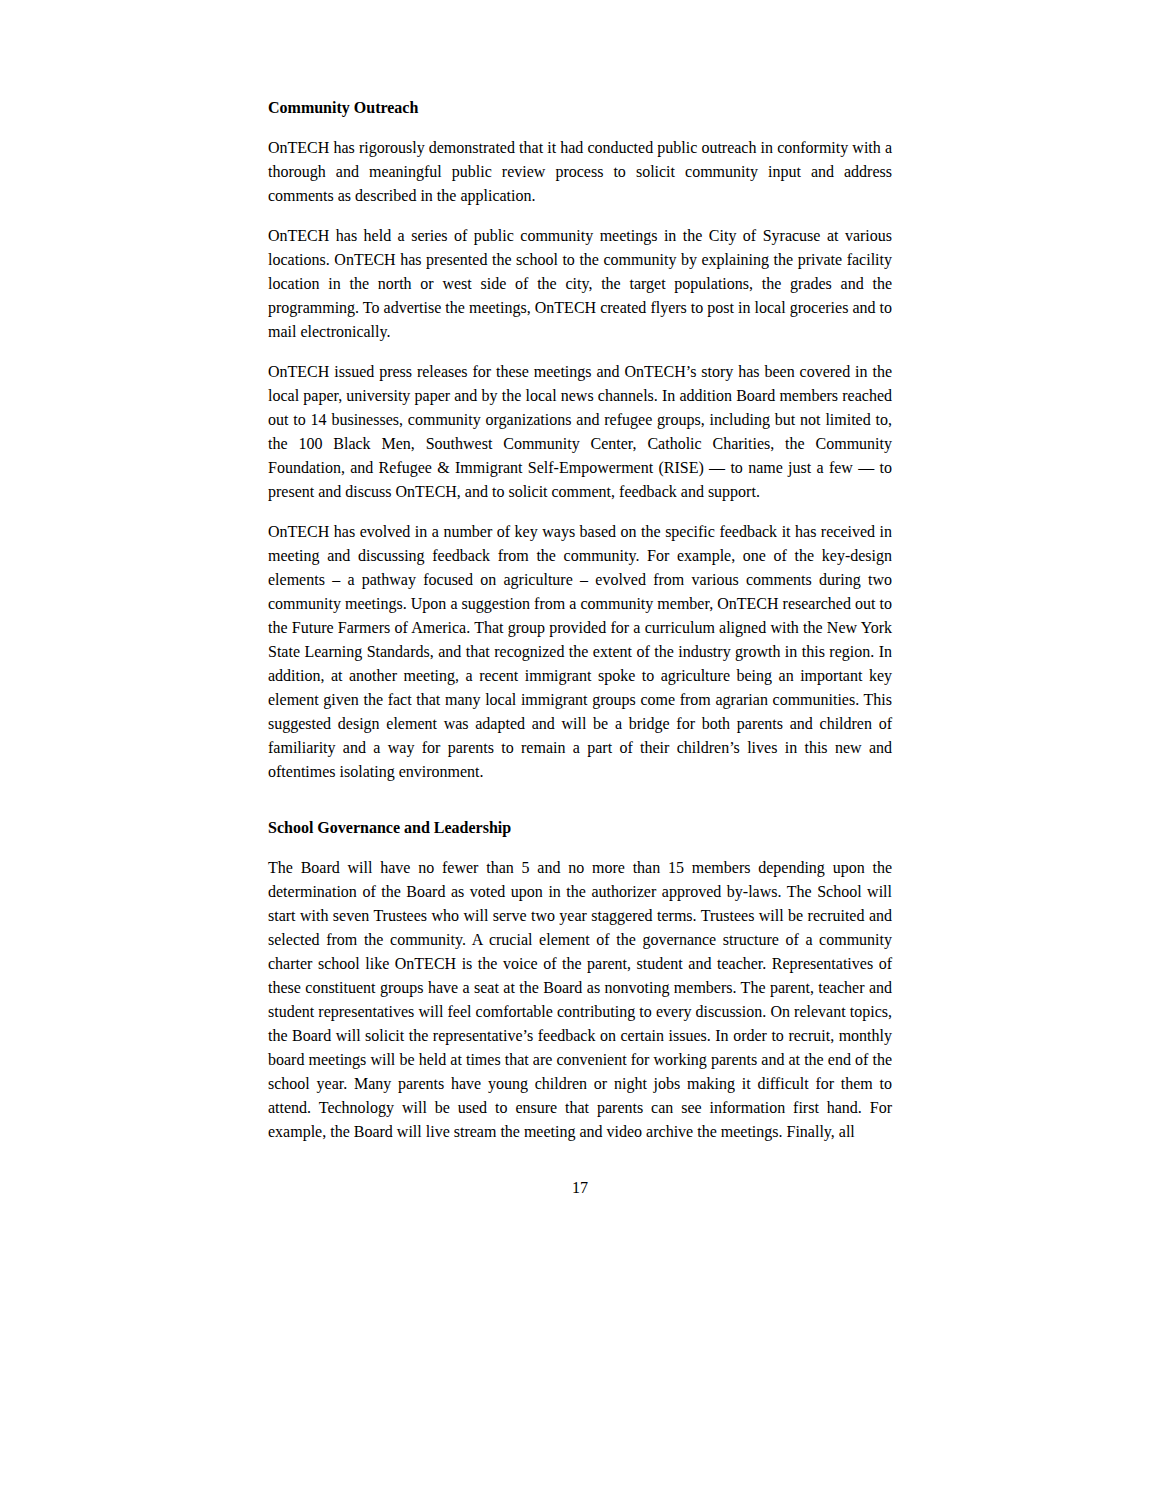Community Outreach
OnTECH has rigorously demonstrated that it had conducted public outreach in conformity with a thorough and meaningful public review process to solicit community input and address comments as described in the application.
OnTECH has held a series of public community meetings in the City of Syracuse at various locations. OnTECH has presented the school to the community by explaining the private facility location in the north or west side of the city, the target populations, the grades and the programming. To advertise the meetings, OnTECH created flyers to post in local groceries and to mail electronically.
OnTECH issued press releases for these meetings and OnTECH’s story has been covered in the local paper, university paper and by the local news channels. In addition Board members reached out to 14 businesses, community organizations and refugee groups, including but not limited to, the 100 Black Men, Southwest Community Center, Catholic Charities, the Community Foundation, and Refugee & Immigrant Self-Empowerment (RISE) — to name just a few — to present and discuss OnTECH, and to solicit comment, feedback and support.
OnTECH has evolved in a number of key ways based on the specific feedback it has received in meeting and discussing feedback from the community. For example, one of the key-design elements – a pathway focused on agriculture – evolved from various comments during two community meetings. Upon a suggestion from a community member, OnTECH researched out to the Future Farmers of America. That group provided for a curriculum aligned with the New York State Learning Standards, and that recognized the extent of the industry growth in this region. In addition, at another meeting, a recent immigrant spoke to agriculture being an important key element given the fact that many local immigrant groups come from agrarian communities. This suggested design element was adapted and will be a bridge for both parents and children of familiarity and a way for parents to remain a part of their children’s lives in this new and oftentimes isolating environment.
School Governance and Leadership
The Board will have no fewer than 5 and no more than 15 members depending upon the determination of the Board as voted upon in the authorizer approved by-laws. The School will start with seven Trustees who will serve two year staggered terms. Trustees will be recruited and selected from the community. A crucial element of the governance structure of a community charter school like OnTECH is the voice of the parent, student and teacher. Representatives of these constituent groups have a seat at the Board as nonvoting members. The parent, teacher and student representatives will feel comfortable contributing to every discussion. On relevant topics, the Board will solicit the representative’s feedback on certain issues. In order to recruit, monthly board meetings will be held at times that are convenient for working parents and at the end of the school year. Many parents have young children or night jobs making it difficult for them to attend. Technology will be used to ensure that parents can see information first hand. For example, the Board will live stream the meeting and video archive the meetings. Finally, all
17